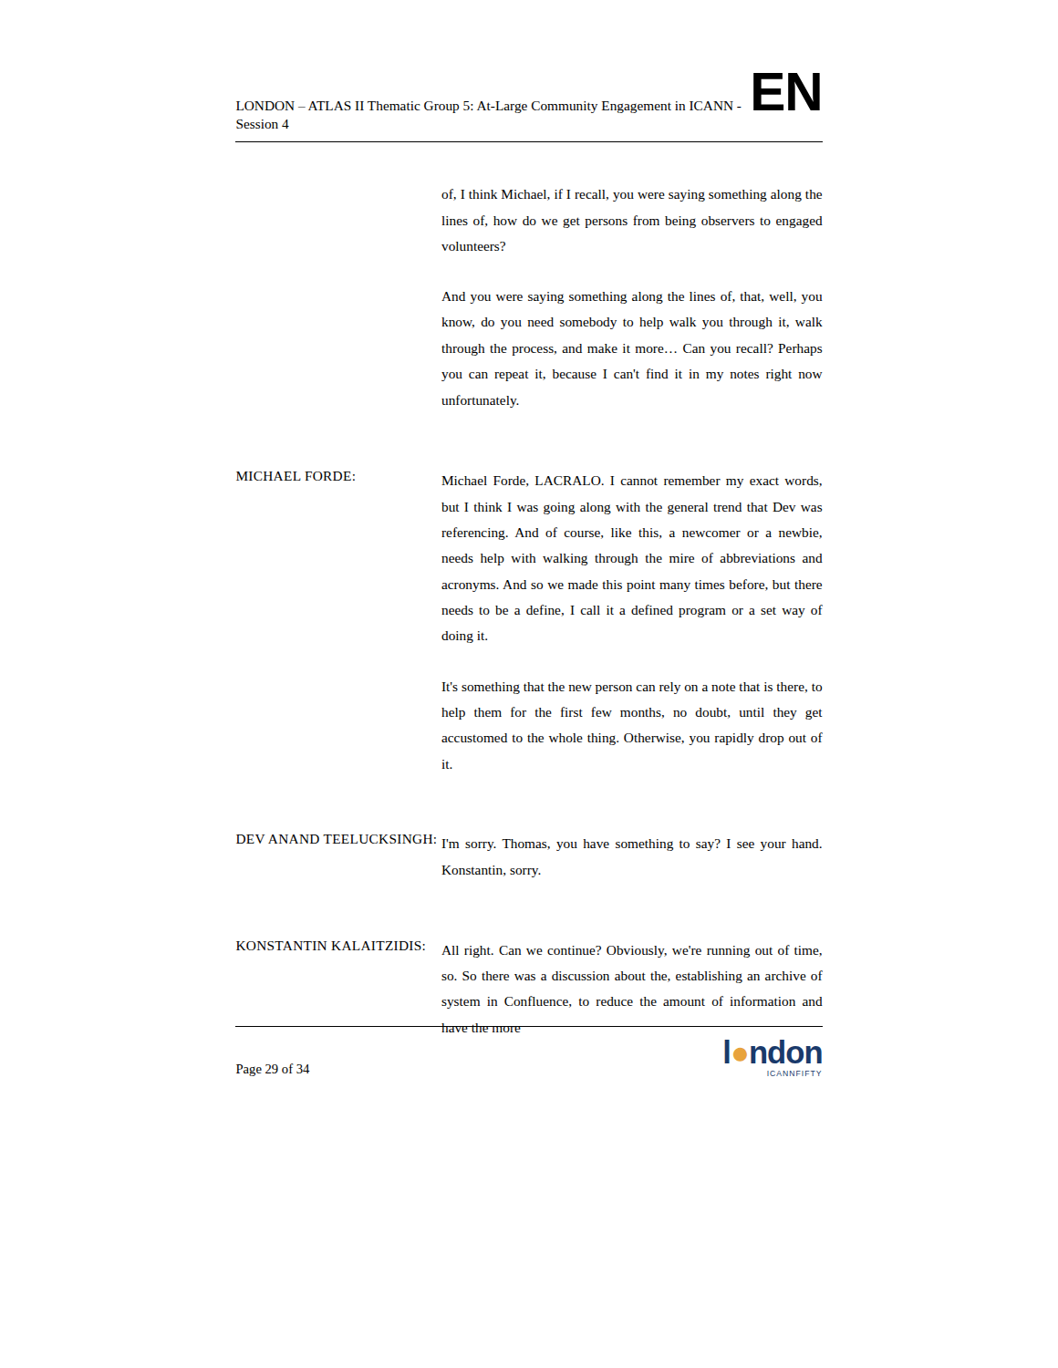LONDON – ATLAS II Thematic Group 5: At-Large Community Engagement in ICANN - Session 4
EN
of, I think Michael, if I recall, you were saying something along the lines of, how do we get persons from being observers to engaged volunteers?
And you were saying something along the lines of, that, well, you know, do you need somebody to help walk you through it, walk through the process, and make it more… Can you recall? Perhaps you can repeat it, because I can't find it in my notes right now unfortunately.
MICHAEL FORDE:
Michael Forde, LACRALO. I cannot remember my exact words, but I think I was going along with the general trend that Dev was referencing. And of course, like this, a newcomer or a newbie, needs help with walking through the mire of abbreviations and acronyms. And so we made this point many times before, but there needs to be a define, I call it a defined program or a set way of doing it.
It's something that the new person can rely on a note that is there, to help them for the first few months, no doubt, until they get accustomed to the whole thing. Otherwise, you rapidly drop out of it.
DEV ANAND TEELUCKSINGH:
I'm sorry. Thomas, you have something to say? I see your hand. Konstantin, sorry.
KONSTANTIN KALAITZIDIS:
All right. Can we continue? Obviously, we're running out of time, so. So there was a discussion about the, establishing an archive of system in Confluence, to reduce the amount of information and have the more
Page 29 of 34
l●ndon
ICANNFIFTY